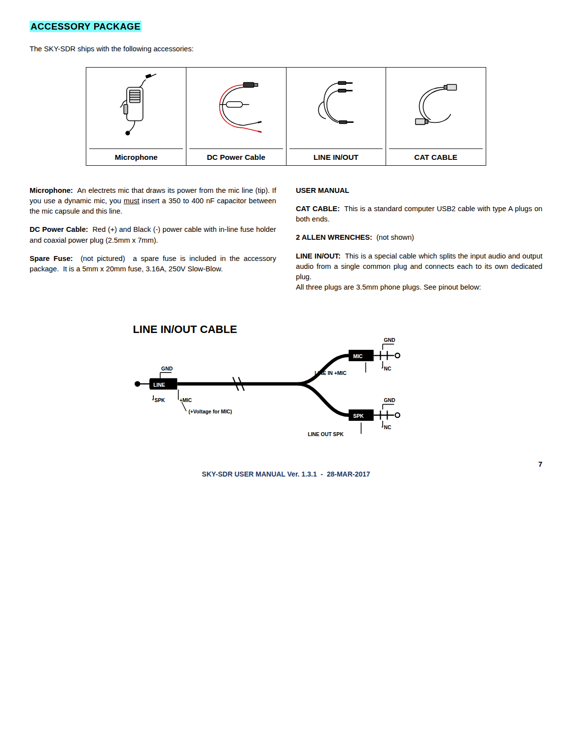ACCESSORY PACKAGE
The SKY-SDR ships with the following accessories:
| Microphone | DC Power Cable | LINE IN/OUT | CAT CABLE |
Microphone: An electrets mic that draws its power from the mic line (tip). If you use a dynamic mic, you must insert a 350 to 400 nF capacitor between the mic capsule and this line.
DC Power Cable: Red (+) and Black (-) power cable with in-line fuse holder and coaxial power plug (2.5mm x 7mm).
Spare Fuse: (not pictured) a spare fuse is included in the accessory package. It is a 5mm x 20mm fuse, 3.16A, 250V Slow-Blow.
USER MANUAL
CAT CABLE: This is a standard computer USB2 cable with type A plugs on both ends.
2 ALLEN WRENCHES: (not shown)
LINE IN/OUT: This is a special cable which splits the input audio and output audio from a single common plug and connects each to its own dedicated plug.
All three plugs are 3.5mm phone plugs. See pinout below:
LINE IN/OUT CABLE LINE GND SPK +MIC (+Voltage for MIC) MIC GND NC LINE IN +MIC SPK GND NC LINE OUT SPK
7 SKY-SDR USER MANUAL Ver. 1.3.1 - 28-MAR-2017